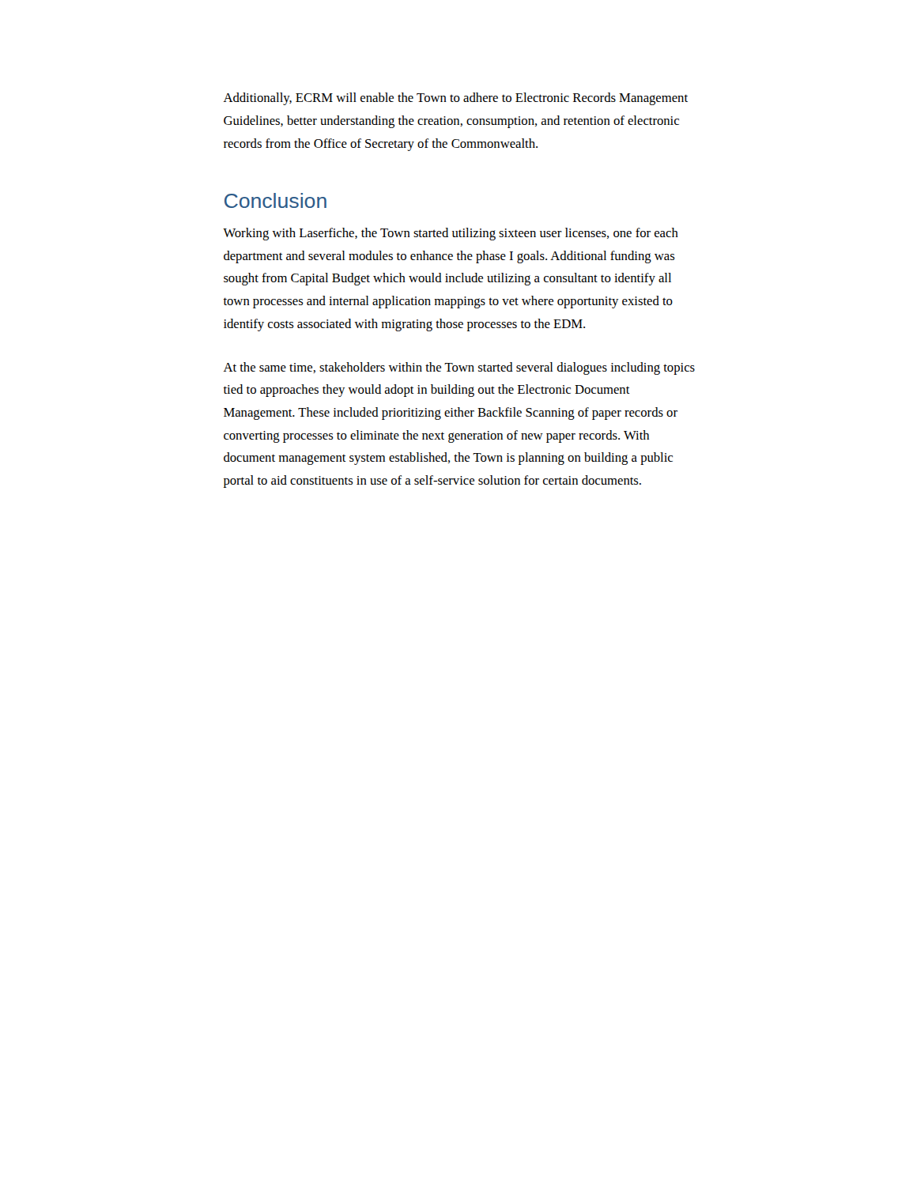Additionally, ECRM will enable the Town to adhere to Electronic Records Management Guidelines, better understanding the creation, consumption, and retention of electronic records from the Office of Secretary of the Commonwealth.
Conclusion
Working with Laserfiche, the Town started utilizing sixteen user licenses, one for each department and several modules to enhance the phase I goals. Additional funding was sought from Capital Budget which would include utilizing a consultant to identify all town processes and internal application mappings to vet where opportunity existed to identify costs associated with migrating those processes to the EDM.
At the same time, stakeholders within the Town started several dialogues including topics tied to approaches they would adopt in building out the Electronic Document Management. These included prioritizing either Backfile Scanning of paper records or converting processes to eliminate the next generation of new paper records. With document management system established, the Town is planning on building a public portal to aid constituents in use of a self-service solution for certain documents.